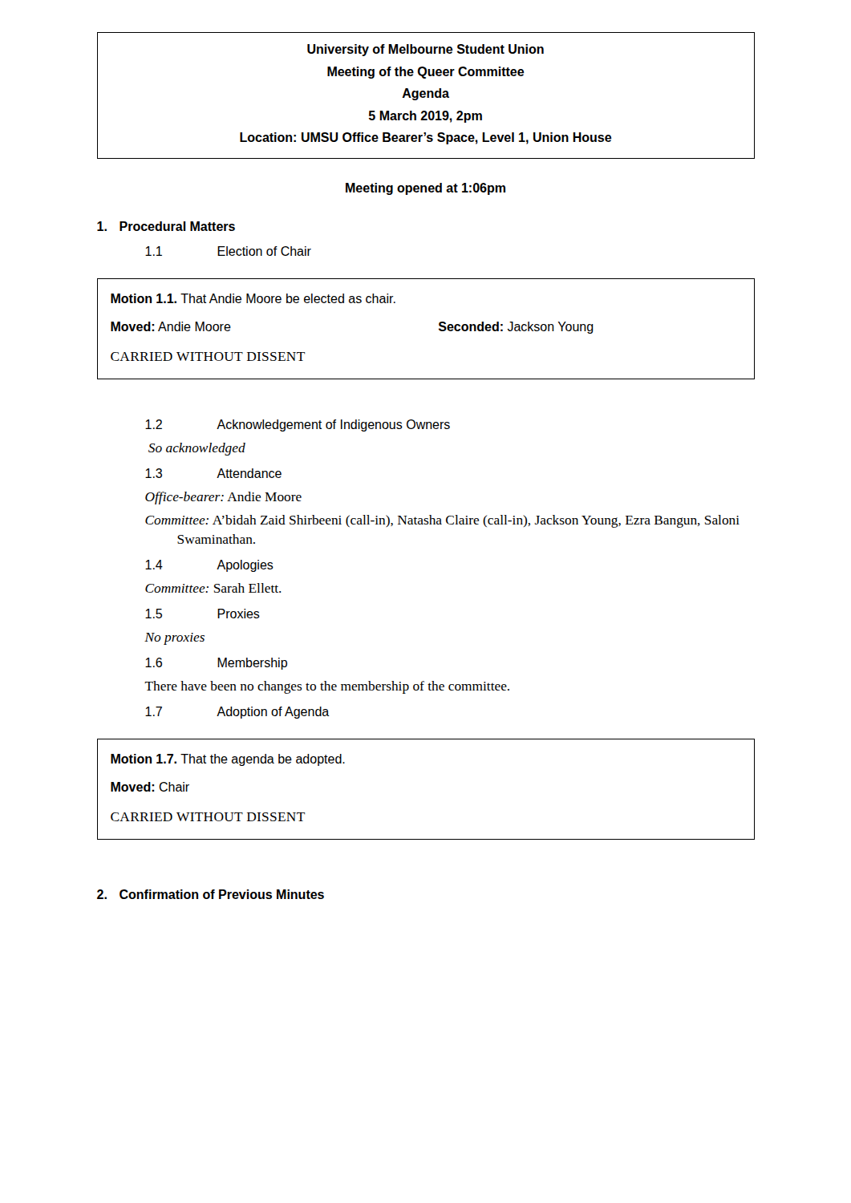University of Melbourne Student Union
Meeting of the Queer Committee
Agenda
5 March 2019, 2pm
Location: UMSU Office Bearer’s Space, Level 1, Union House
Meeting opened at 1:06pm
Procedural Matters
1.1
Election of Chair
Motion 1.1. That Andie Moore be elected as chair.
Moved: Andie Moore
Seconded: Jackson Young
CARRIED WITHOUT DISSENT
1.2
Acknowledgement of Indigenous Owners
So acknowledged
1.3
Attendance
Office-bearer: Andie Moore
Committee: A’bidah Zaid Shirbeeni (call-in), Natasha Claire (call-in), Jackson Young, Ezra Bangun, Saloni Swaminathan.
1.4
Apologies
Committee: Sarah Ellett.
1.5
Proxies
No proxies
1.6
Membership
There have been no changes to the membership of the committee.
1.7
Adoption of Agenda
Motion 1.7. That the agenda be adopted.
Moved: Chair
CARRIED WITHOUT DISSENT
Confirmation of Previous Minutes